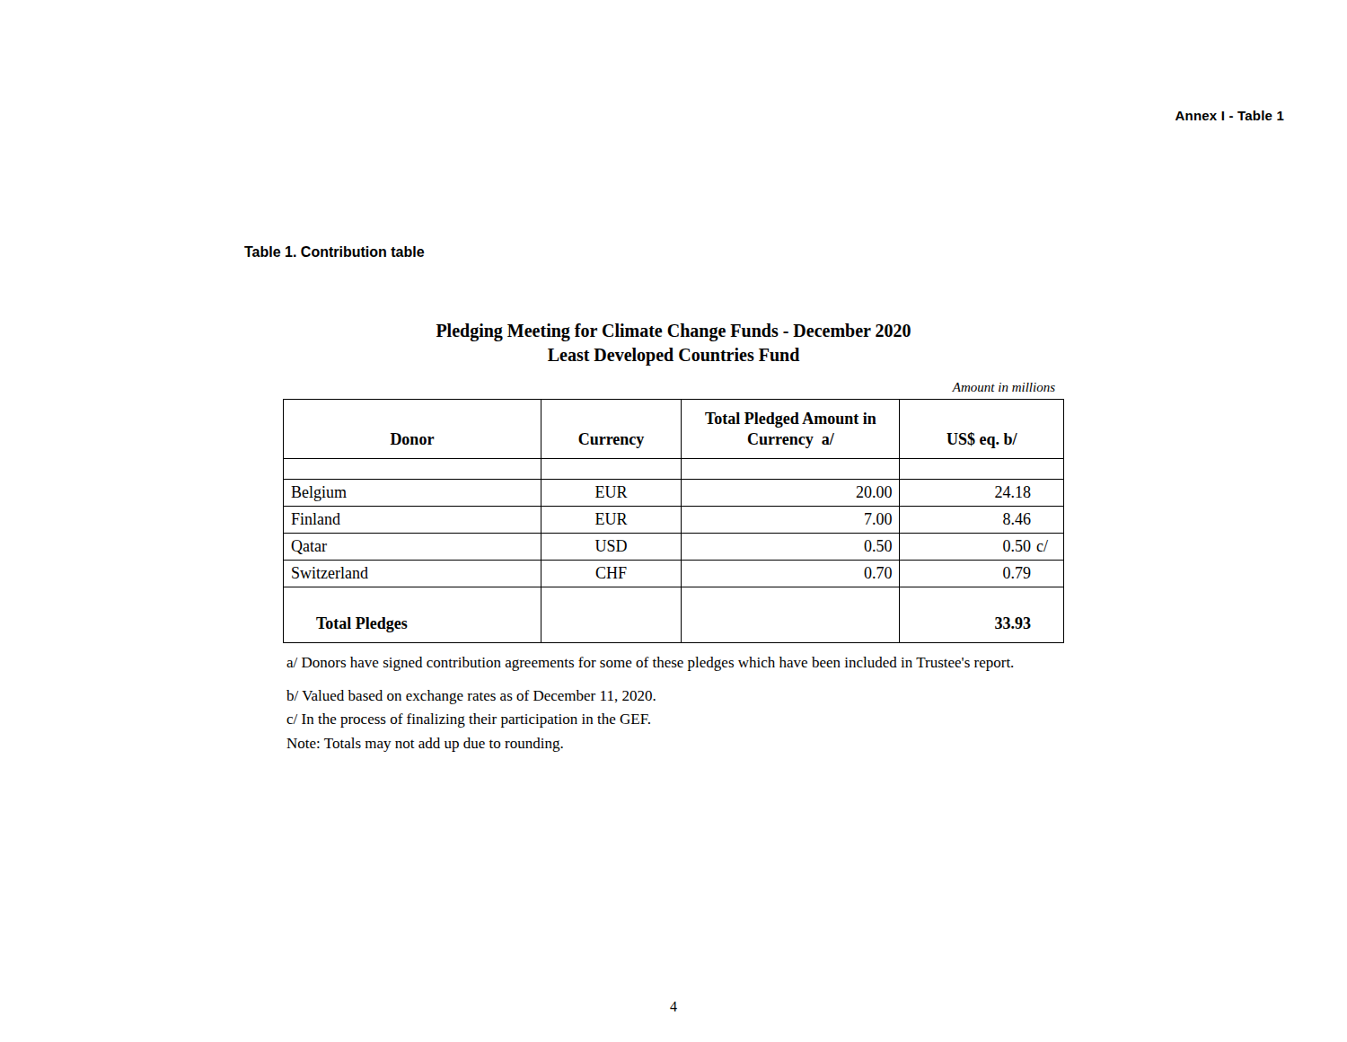Annex I - Table 1
Table 1. Contribution table
Pledging Meeting for Climate Change Funds - December 2020
Least Developed Countries Fund
Amount in millions
| Donor | Currency | Total Pledged Amount in Currency a/ | US$ eq. b/ |
| --- | --- | --- | --- |
| Belgium | EUR | 20.00 | 24.18 |
| Finland | EUR | 7.00 | 8.46 |
| Qatar | USD | 0.50 | 0.50 c/ |
| Switzerland | CHF | 0.70 | 0.79 |
| Total Pledges | | | 33.93 |
a/ Donors have signed contribution agreements for some of these pledges which have been included in Trustee's report.
b/ Valued based on exchange rates as of December 11, 2020.
c/ In the process of finalizing their participation in the GEF.
Note: Totals may not add up due to rounding.
4